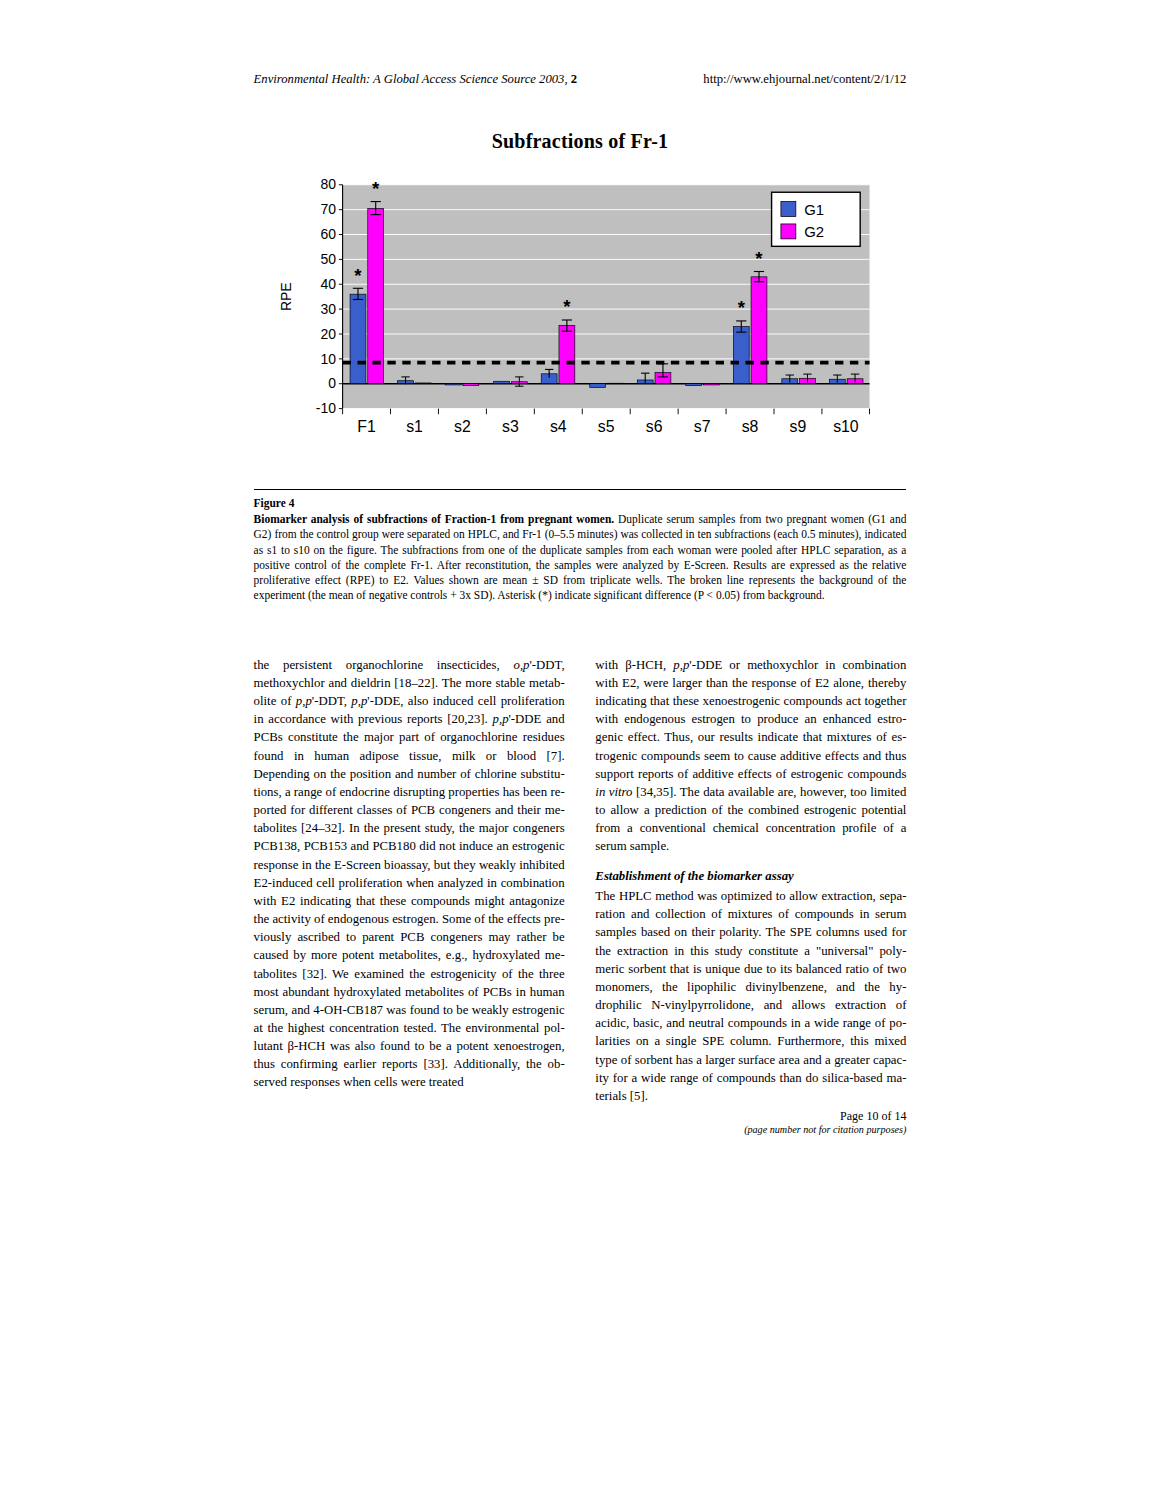Environmental Health: A Global Access Science Source 2003, 2
http://www.ehjournal.net/content/2/1/12
Subfractions of Fr-1
80 70 60 50 40 30 20 10 0 -10 RPE G1 G2 * * * * * F1 s1 s2 s3 s4 s5 s6 s7 s8 s9 s10
Figure 4 Biomarker analysis of subfractions of Fraction-1 from pregnant women. Duplicate serum samples from two pregnant women (G1 and G2) from the control group were separated on HPLC, and Fr-1 (0–5.5 minutes) was collected in ten subfractions (each 0.5 minutes), indicated as s1 to s10 on the figure. The subfractions from one of the duplicate samples from each woman were pooled after HPLC separation, as a positive control of the complete Fr-1. After reconstitution, the samples were analyzed by E-Screen. Results are expressed as the relative proliferative effect (RPE) to E2. Values shown are mean ± SD from triplicate wells. The broken line represents the background of the experiment (the mean of negative controls + 3x SD). Asterisk (*) indicate significant difference (P < 0.05) from background.
the persistent organochlorine insecticides, o,p'-DDT, methoxychlor and dieldrin [18–22]. The more stable metabolite of p,p'-DDT, p,p'-DDE, also induced cell proliferation in accordance with previous reports [20,23]. p,p'-DDE and PCBs constitute the major part of organochlorine residues found in human adipose tissue, milk or blood [7]. Depending on the position and number of chlorine substitutions, a range of endocrine disrupting properties has been reported for different classes of PCB congeners and their metabolites [24–32]. In the present study, the major congeners PCB138, PCB153 and PCB180 did not induce an estrogenic response in the E-Screen bioassay, but they weakly inhibited E2-induced cell proliferation when analyzed in combination with E2 indicating that these compounds might antagonize the activity of endogenous estrogen. Some of the effects previously ascribed to parent PCB congeners may rather be caused by more potent metabolites, e.g., hydroxylated metabolites [32]. We examined the estrogenicity of the three most abundant hydroxylated metabolites of PCBs in human serum, and 4-OH-CB187 was found to be weakly estrogenic at the highest concentration tested. The environmental pollutant β-HCH was also found to be a potent xenoestrogen, thus confirming earlier reports [33]. Additionally, the observed responses when cells were treated
with β-HCH, p,p'-DDE or methoxychlor in combination with E2, were larger than the response of E2 alone, thereby indicating that these xenoestrogenic compounds act together with endogenous estrogen to produce an enhanced estrogenic effect. Thus, our results indicate that mixtures of estrogenic compounds seem to cause additive effects and thus support reports of additive effects of estrogenic compounds in vitro [34,35]. The data available are, however, too limited to allow a prediction of the combined estrogenic potential from a conventional chemical concentration profile of a serum sample.
Establishment of the biomarker assay
The HPLC method was optimized to allow extraction, separation and collection of mixtures of compounds in serum samples based on their polarity. The SPE columns used for the extraction in this study constitute a "universal" polymeric sorbent that is unique due to its balanced ratio of two monomers, the lipophilic divinylbenzene, and the hydrophilic N-vinylpyrrolidone, and allows extraction of acidic, basic, and neutral compounds in a wide range of polarities on a single SPE column. Furthermore, this mixed type of sorbent has a larger surface area and a greater capacity for a wide range of compounds than do silica-based materials [5].
Page 10 of 14
(page number not for citation purposes)